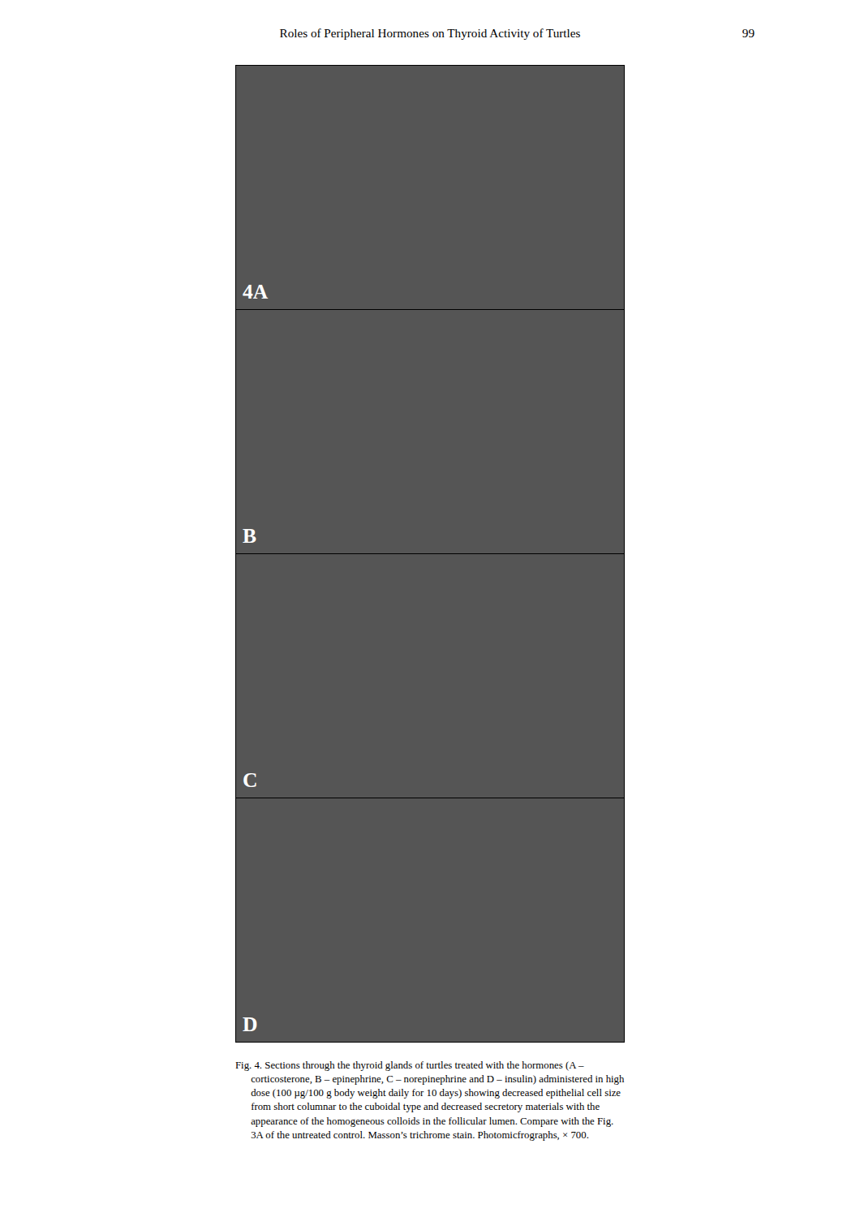Roles of Peripheral Hormones on Thyroid Activity of Turtles 99
Photomicrograph of a thyroid follicle with cuboidal epithelium and homogeneous colloid. 4A
Photomicrograph of a thyroid follicle with cuboidal epithelium and homogeneous colloid. B
Photomicrograph of a thyroid follicle with cuboidal epithelium and homogeneous colloid. C
Photomicrograph of a thyroid follicle with cuboidal epithelium and homogeneous colloid. D
Fig. 4. Sections through the thyroid glands of turtles treated with the hormones (A – corticosterone, B – epinephrine, C – norepinephrine and D – insulin) administered in high dose (100 µg/100 g body weight daily for 10 days) showing decreased epithelial cell size from short columnar to the cuboidal type and decreased secretory materials with the appearance of the homogeneous colloids in the follicular lumen. Compare with the Fig. 3A of the untreated control. Masson’s trichrome stain. Photomicfrographs, × 700.